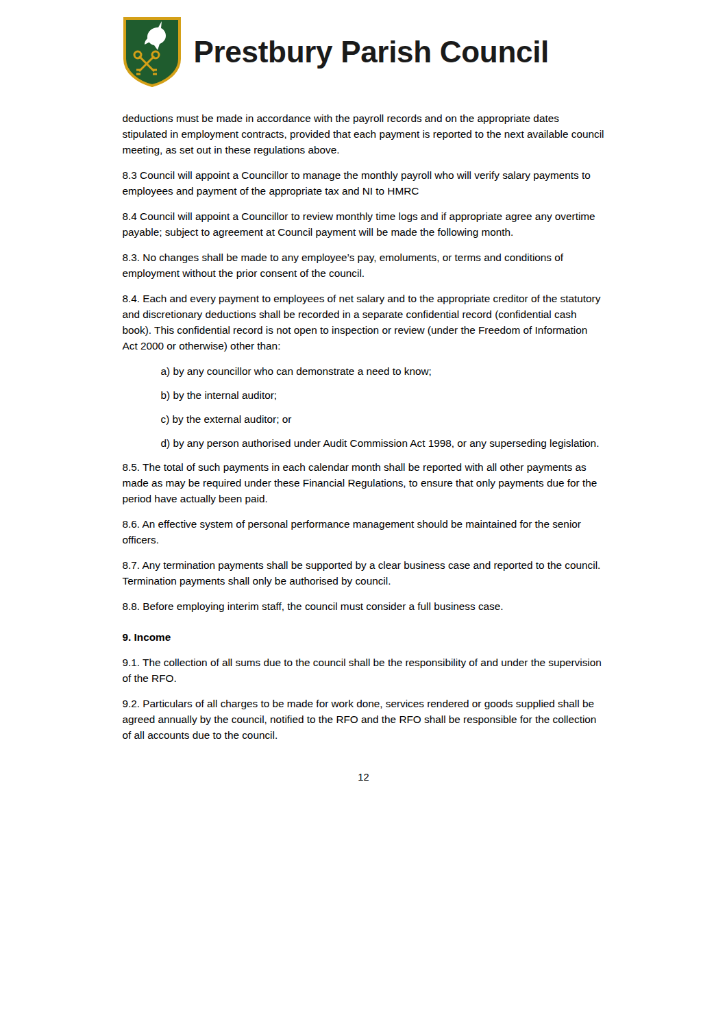Prestbury Parish Council
deductions must be made in accordance with the payroll records and on the appropriate dates stipulated in employment contracts, provided that each payment is reported to the next available council meeting, as set out in these regulations above.
8.3 Council will appoint a Councillor to manage the monthly payroll who will verify salary payments to employees and payment of the appropriate tax and NI to HMRC
8.4 Council will appoint a Councillor to review monthly time logs and if appropriate agree any overtime payable; subject to agreement at Council payment will be made the following month.
8.3. No changes shall be made to any employee’s pay, emoluments, or terms and conditions of employment without the prior consent of the council.
8.4. Each and every payment to employees of net salary and to the appropriate creditor of the statutory and discretionary deductions shall be recorded in a separate confidential record (confidential cash book). This confidential record is not open to inspection or review (under the Freedom of Information Act 2000 or otherwise) other than:
a) by any councillor who can demonstrate a need to know;
b) by the internal auditor;
c) by the external auditor; or
d) by any person authorised under Audit Commission Act 1998, or any superseding legislation.
8.5. The total of such payments in each calendar month shall be reported with all other payments as made as may be required under these Financial Regulations, to ensure that only payments due for the period have actually been paid.
8.6. An effective system of personal performance management should be maintained for the senior officers.
8.7. Any termination payments shall be supported by a clear business case and reported to the council. Termination payments shall only be authorised by council.
8.8. Before employing interim staff, the council must consider a full business case.
9. Income
9.1. The collection of all sums due to the council shall be the responsibility of and under the supervision of the RFO.
9.2. Particulars of all charges to be made for work done, services rendered or goods supplied shall be agreed annually by the council, notified to the RFO and the RFO shall be responsible for the collection of all accounts due to the council.
12